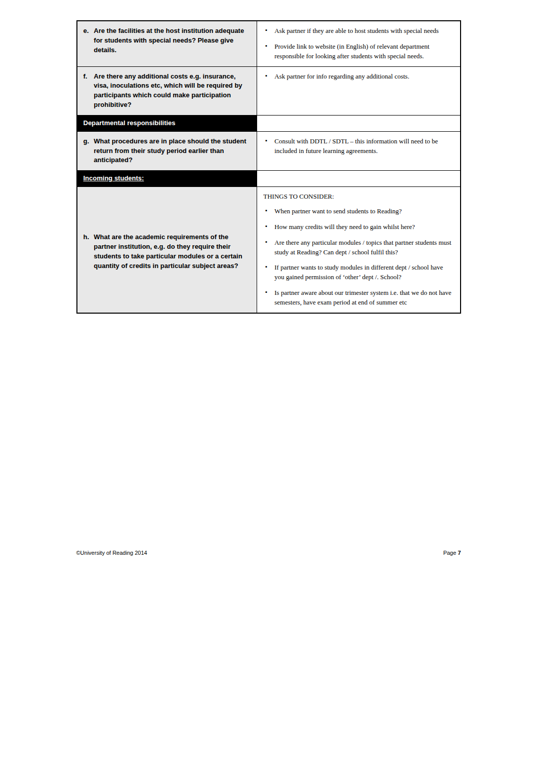| e. Are the facilities at the host institution adequate for students with special needs? Please give details. | Ask partner if they are able to host students with special needs Provide link to website (in English) of relevant department responsible for looking after students with special needs. |
| f. Are there any additional costs e.g. insurance, visa, inoculations etc, which will be required by participants which could make participation prohibitive? | Ask partner for info regarding any additional costs. |
| Departmental responsibilities | |
| g. What procedures are in place should the student return from their study period earlier than anticipated? | Consult with DDTL / SDTL – this information will need to be included in future learning agreements. |
| Incoming students: | |
| h. What are the academic requirements of the partner institution, e.g. do they require their students to take particular modules or a certain quantity of credits in particular subject areas? | THINGS TO CONSIDER: When partner want to send students to Reading? How many credits will they need to gain whilst here? Are there any particular modules / topics that partner students must study at Reading? Can dept / school fulfil this? If partner wants to study modules in different dept / school have you gained permission of ‘other’ dept /. School? Is partner aware about our trimester system i.e. that we do not have semesters, have exam period at end of summer etc |
©University of Reading 2014
Page 7